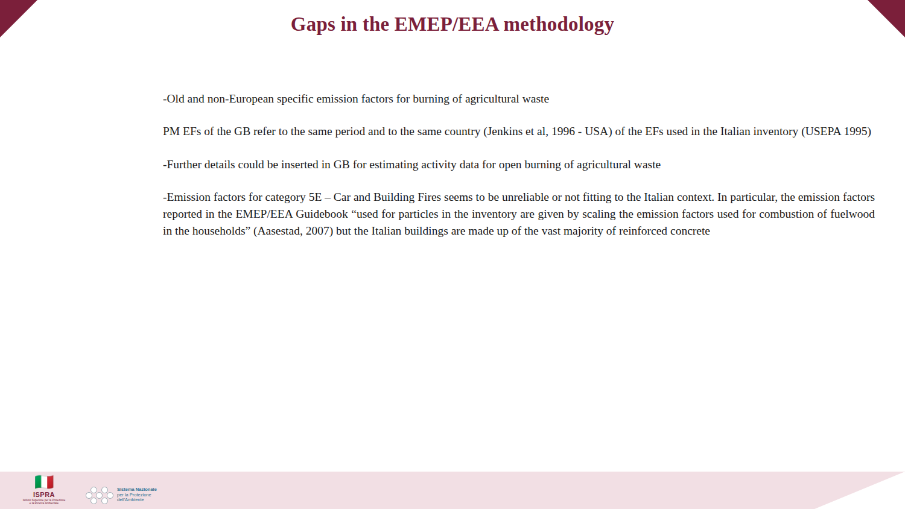Gaps in the EMEP/EEA methodology
-Old and non-European specific emission factors for burning of agricultural waste
PM EFs of the GB refer to the same period and to the same country (Jenkins et al, 1996 - USA) of the EFs used in the Italian inventory (USEPA 1995)
-Further details could be inserted in GB for estimating activity data for open burning of agricultural waste
-Emission factors for category 5E – Car and Building Fires seems to be unreliable or not fitting to the Italian context. In particular, the emission factors reported in the EMEP/EEA Guidebook “used for particles in the inventory are given by scaling the emission factors used for combustion of fuelwood in the households” (Aasestad, 2007) but the Italian buildings are made up of the vast majority of reinforced concrete
🇮🇹
ISPRA
Istituto Superiore per la Protezione
e la Ricerca Ambientale
Sistema Nazionale
per la Protezione
dell'Ambiente